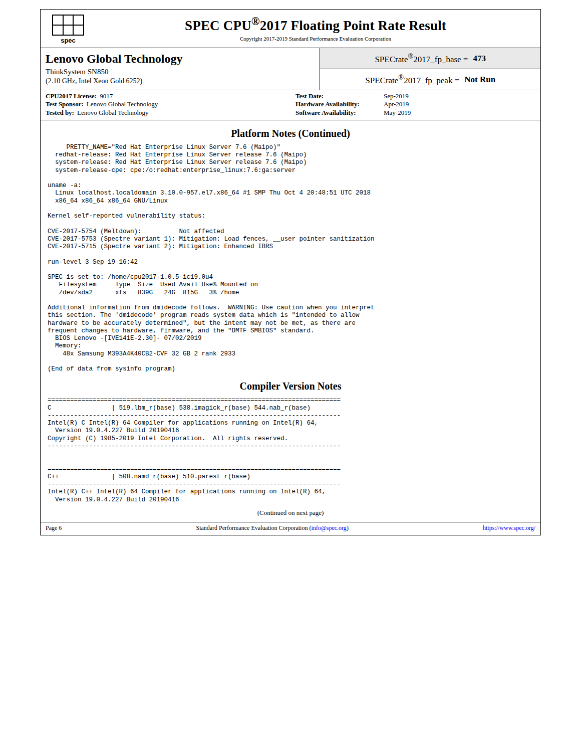spec
SPEC CPU®2017 Floating Point Rate Result
Copyright 2017-2019 Standard Performance Evaluation Corporation
Lenovo Global Technology
ThinkSystem SN850
(2.10 GHz, Intel Xeon Gold 6252)
SPECrate®2017_fp_base = 473
SPECrate®2017_fp_peak = Not Run
CPU2017 License: 9017
Test Sponsor: Lenovo Global Technology
Tested by: Lenovo Global Technology
Test Date: Sep-2019
Hardware Availability: Apr-2019
Software Availability: May-2019
Platform Notes (Continued)
     PRETTY_NAME="Red Hat Enterprise Linux Server 7.6 (Maipo)"
  redhat-release: Red Hat Enterprise Linux Server release 7.6 (Maipo)
  system-release: Red Hat Enterprise Linux Server release 7.6 (Maipo)
  system-release-cpe: cpe:/o:redhat:enterprise_linux:7.6:ga:server

uname -a:
  Linux localhost.localdomain 3.10.0-957.el7.x86_64 #1 SMP Thu Oct 4 20:48:51 UTC 2018
  x86_64 x86_64 x86_64 GNU/Linux

Kernel self-reported vulnerability status:

CVE-2017-5754 (Meltdown):          Not affected
CVE-2017-5753 (Spectre variant 1): Mitigation: Load fences, __user pointer sanitization
CVE-2017-5715 (Spectre variant 2): Mitigation: Enhanced IBRS

run-level 3 Sep 19 16:42

SPEC is set to: /home/cpu2017-1.0.5-ic19.0u4
   Filesystem     Type  Size  Used Avail Use% Mounted on
   /dev/sda2      xfs   839G   24G  815G   3% /home

Additional information from dmidecode follows.  WARNING: Use caution when you interpret
this section. The 'dmidecode' program reads system data which is "intended to allow
hardware to be accurately determined", but the intent may not be met, as there are
frequent changes to hardware, firmware, and the "DMTF SMBIOS" standard.
  BIOS Lenovo -[IVE141E-2.30]- 07/02/2019
  Memory:
    48x Samsung M393A4K40CB2-CVF 32 GB 2 rank 2933

(End of data from sysinfo program)
Compiler Version Notes
==============================================================================
C                | 519.lbm_r(base) 538.imagick_r(base) 544.nab_r(base)
------------------------------------------------------------------------------
Intel(R) C Intel(R) 64 Compiler for applications running on Intel(R) 64,
  Version 19.0.4.227 Build 20190416
Copyright (C) 1985-2019 Intel Corporation.  All rights reserved.
------------------------------------------------------------------------------


==============================================================================
C++              | 508.namd_r(base) 510.parest_r(base)
------------------------------------------------------------------------------
Intel(R) C++ Intel(R) 64 Compiler for applications running on Intel(R) 64,
  Version 19.0.4.227 Build 20190416
(Continued on next page)
Page 6 Standard Performance Evaluation Corporation (info@spec.org) https://www.spec.org/